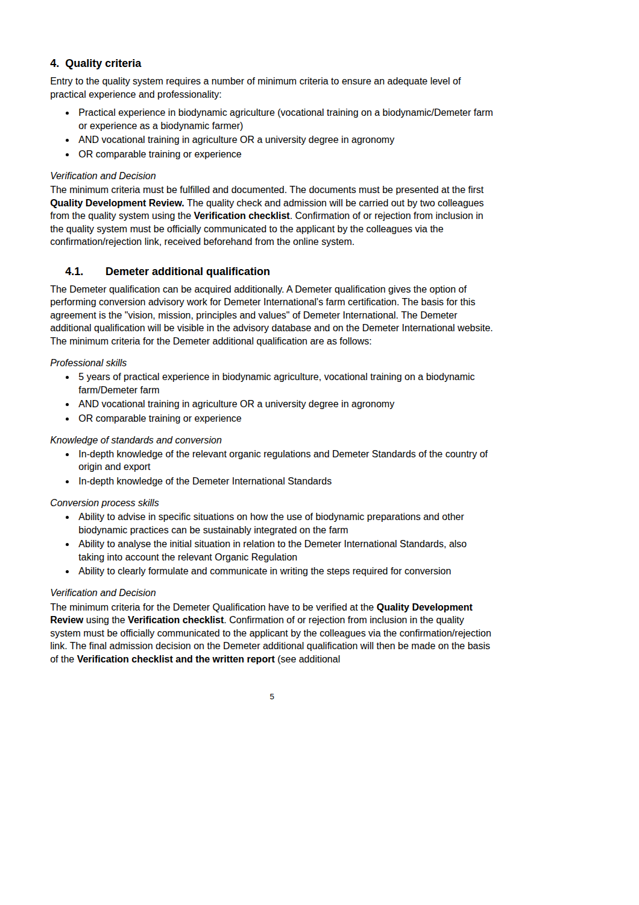4. Quality criteria
Entry to the quality system requires a number of minimum criteria to ensure an adequate level of practical experience and professionality:
Practical experience in biodynamic agriculture (vocational training on a biodynamic/Demeter farm or experience as a biodynamic farmer)
AND vocational training in agriculture OR a university degree in agronomy
OR comparable training or experience
Verification and Decision
The minimum criteria must be fulfilled and documented. The documents must be presented at the first Quality Development Review. The quality check and admission will be carried out by two colleagues from the quality system using the Verification checklist. Confirmation of or rejection from inclusion in the quality system must be officially communicated to the applicant by the colleagues via the confirmation/rejection link, received beforehand from the online system.
4.1. Demeter additional qualification
The Demeter qualification can be acquired additionally. A Demeter qualification gives the option of performing conversion advisory work for Demeter International's farm certification. The basis for this agreement is the "vision, mission, principles and values" of Demeter International. The Demeter additional qualification will be visible in the advisory database and on the Demeter International website. The minimum criteria for the Demeter additional qualification are as follows:
Professional skills
5 years of practical experience in biodynamic agriculture, vocational training on a biodynamic farm/Demeter farm
AND vocational training in agriculture OR a university degree in agronomy
OR comparable training or experience
Knowledge of standards and conversion
In-depth knowledge of the relevant organic regulations and Demeter Standards of the country of origin and export
In-depth knowledge of the Demeter International Standards
Conversion process skills
Ability to advise in specific situations on how the use of biodynamic preparations and other biodynamic practices can be sustainably integrated on the farm
Ability to analyse the initial situation in relation to the Demeter International Standards, also taking into account the relevant Organic Regulation
Ability to clearly formulate and communicate in writing the steps required for conversion
Verification and Decision
The minimum criteria for the Demeter Qualification have to be verified at the Quality Development Review using the Verification checklist. Confirmation of or rejection from inclusion in the quality system must be officially communicated to the applicant by the colleagues via the confirmation/rejection link. The final admission decision on the Demeter additional qualification will then be made on the basis of the Verification checklist and the written report (see additional
5